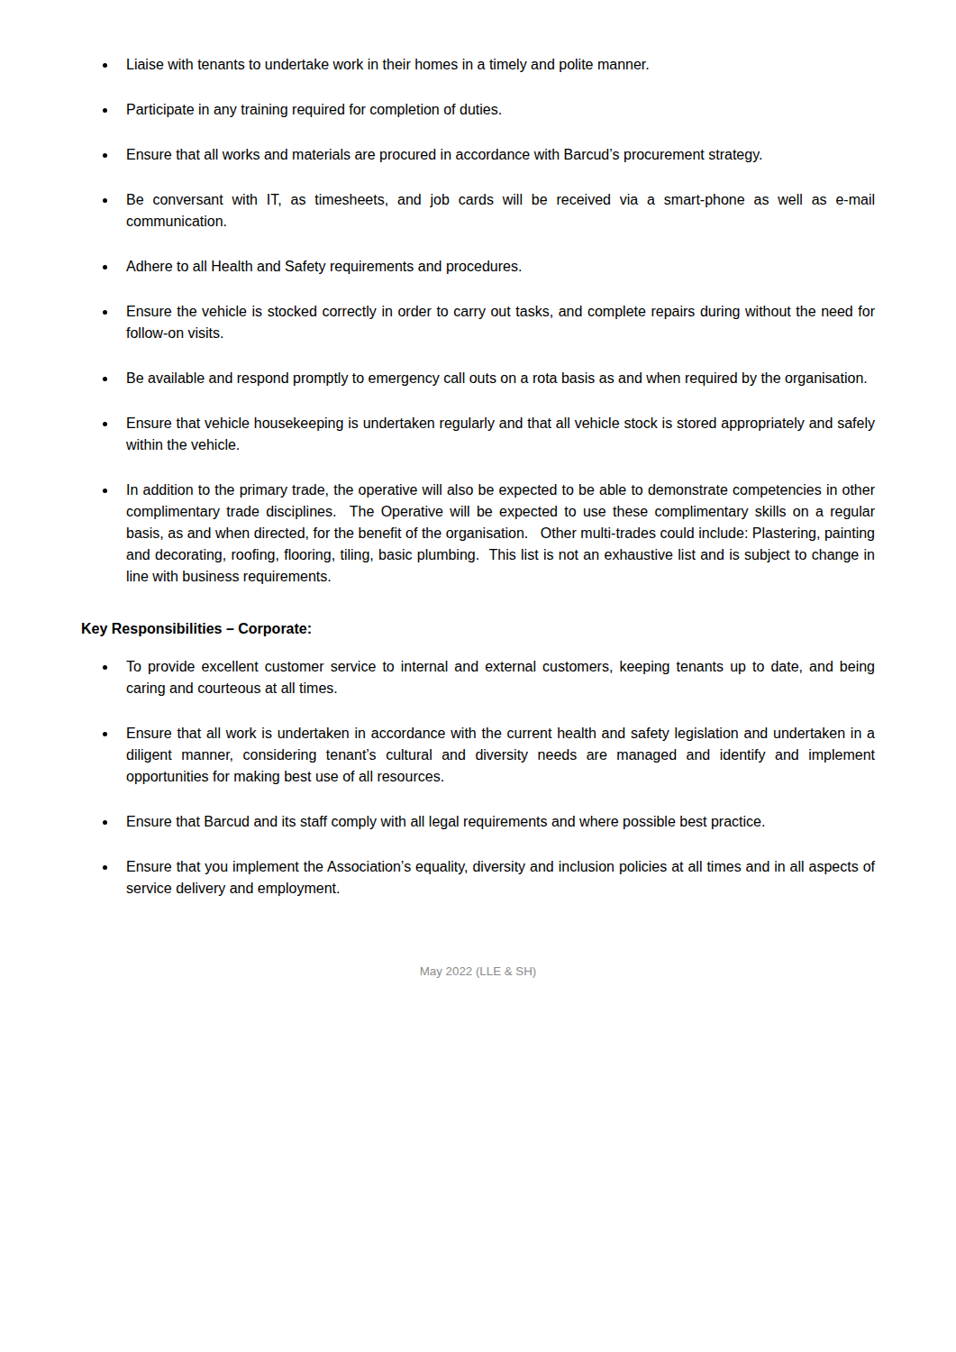Liaise with tenants to undertake work in their homes in a timely and polite manner.
Participate in any training required for completion of duties.
Ensure that all works and materials are procured in accordance with Barcud’s procurement strategy.
Be conversant with IT, as timesheets, and job cards will be received via a smart-phone as well as e-mail communication.
Adhere to all Health and Safety requirements and procedures.
Ensure the vehicle is stocked correctly in order to carry out tasks, and complete repairs during without the need for follow-on visits.
Be available and respond promptly to emergency call outs on a rota basis as and when required by the organisation.
Ensure that vehicle housekeeping is undertaken regularly and that all vehicle stock is stored appropriately and safely within the vehicle.
In addition to the primary trade, the operative will also be expected to be able to demonstrate competencies in other complimentary trade disciplines. The Operative will be expected to use these complimentary skills on a regular basis, as and when directed, for the benefit of the organisation. Other multi-trades could include: Plastering, painting and decorating, roofing, flooring, tiling, basic plumbing. This list is not an exhaustive list and is subject to change in line with business requirements.
Key Responsibilities – Corporate:
To provide excellent customer service to internal and external customers, keeping tenants up to date, and being caring and courteous at all times.
Ensure that all work is undertaken in accordance with the current health and safety legislation and undertaken in a diligent manner, considering tenant’s cultural and diversity needs are managed and identify and implement opportunities for making best use of all resources.
Ensure that Barcud and its staff comply with all legal requirements and where possible best practice.
Ensure that you implement the Association’s equality, diversity and inclusion policies at all times and in all aspects of service delivery and employment.
May 2022 (LLE & SH)